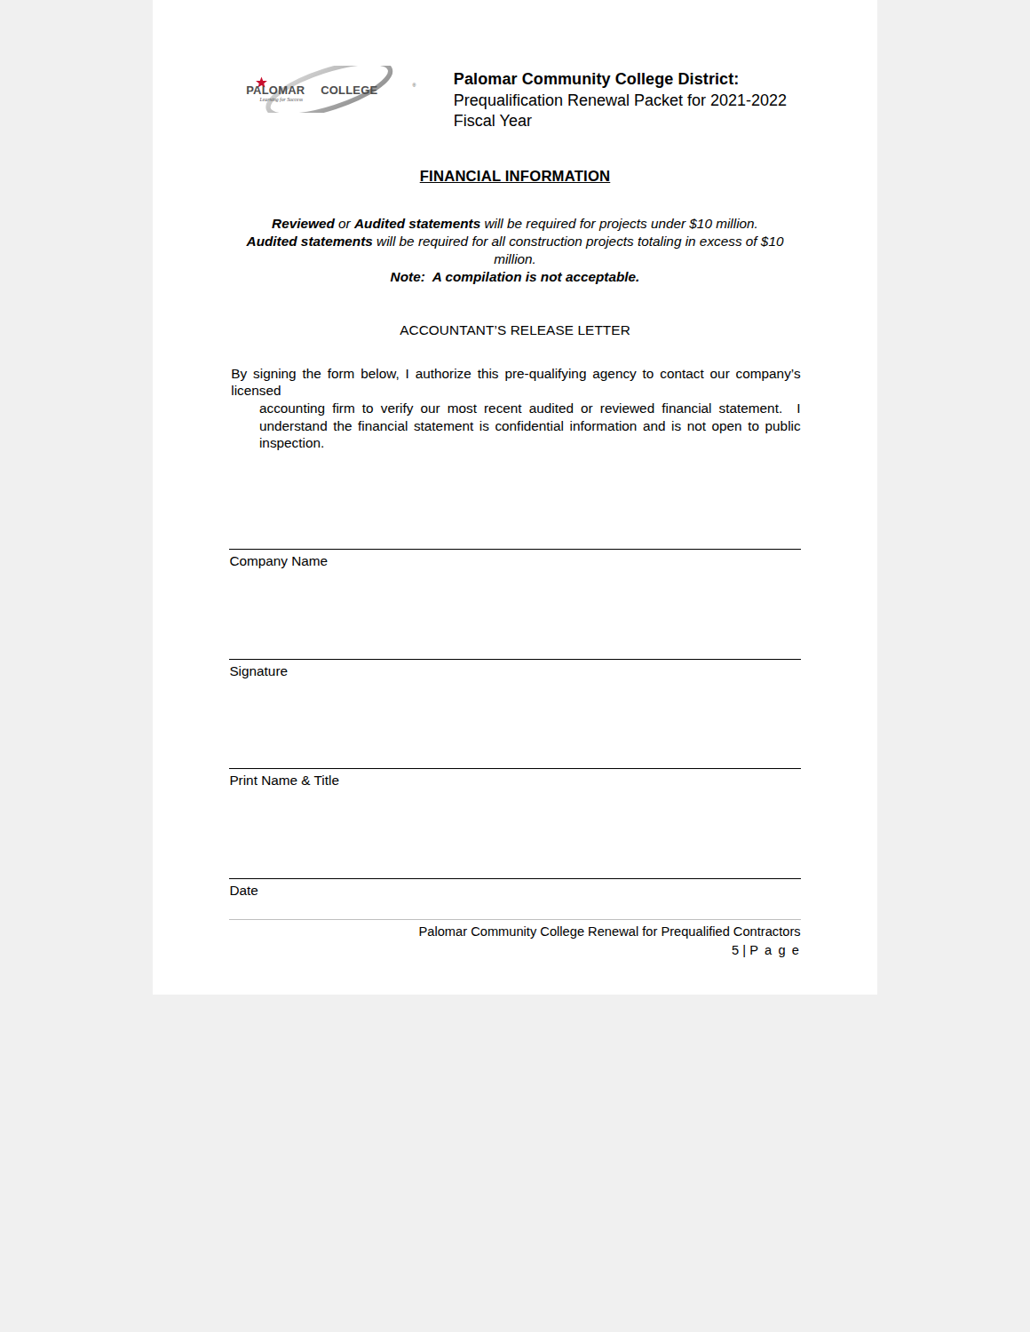PALOMAR COLLEGE ® Learning for Success
Palomar Community College District:
Prequalification Renewal Packet for 2021-2022 Fiscal Year
FINANCIAL INFORMATION
Reviewed or Audited statements will be required for projects under $10 million.
Audited statements will be required for all construction projects totaling in excess of $10 million.
Note: A compilation is not acceptable.
ACCOUNTANT’S RELEASE LETTER
By signing the form below, I authorize this pre-qualifying agency to contact our company’s licensed accounting firm to verify our most recent audited or reviewed financial statement. I understand the financial statement is confidential information and is not open to public inspection.
Company Name
Signature
Print Name & Title
Date
Palomar Community College Renewal for Prequalified Contractors
5 | P a g e